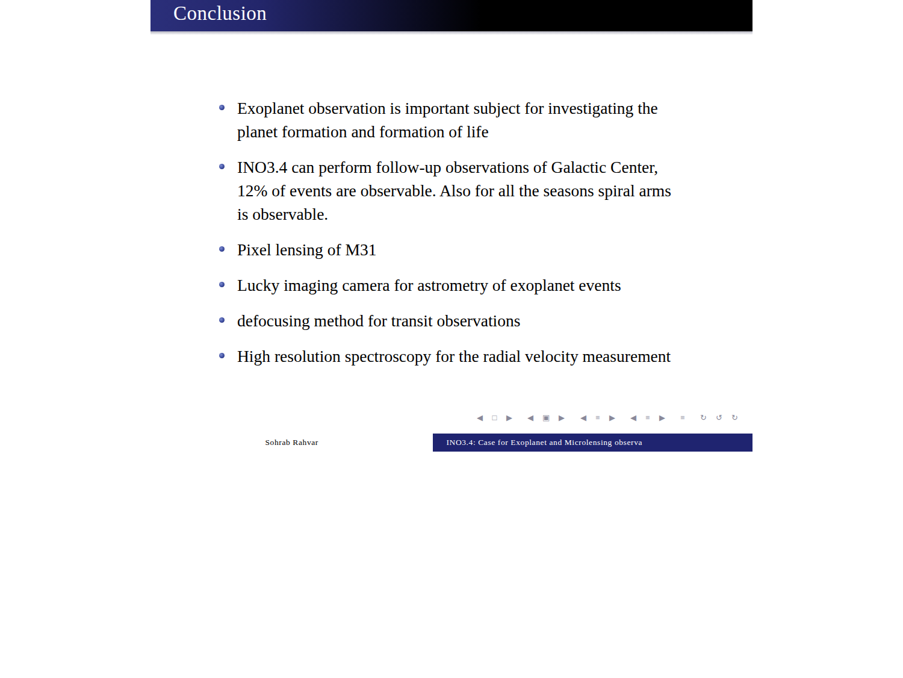Conclusion
Exoplanet observation is important subject for investigating the planet formation and formation of life
INO3.4 can perform follow-up observations of Galactic Center, 12% of events are observable. Also for all the seasons spiral arms is observable.
Pixel lensing of M31
Lucky imaging camera for astrometry of exoplanet events
defocusing method for transit observations
High resolution spectroscopy for the radial velocity measurement
◀ □ ▶ ◀ ▣ ▶ ◀ ≡ ▶ ◀ ≡ ▶ ≡ ↻ ↺ ↻
Sohrab Rahvar
INO3.4: Case for Exoplanet and Microlensing observa